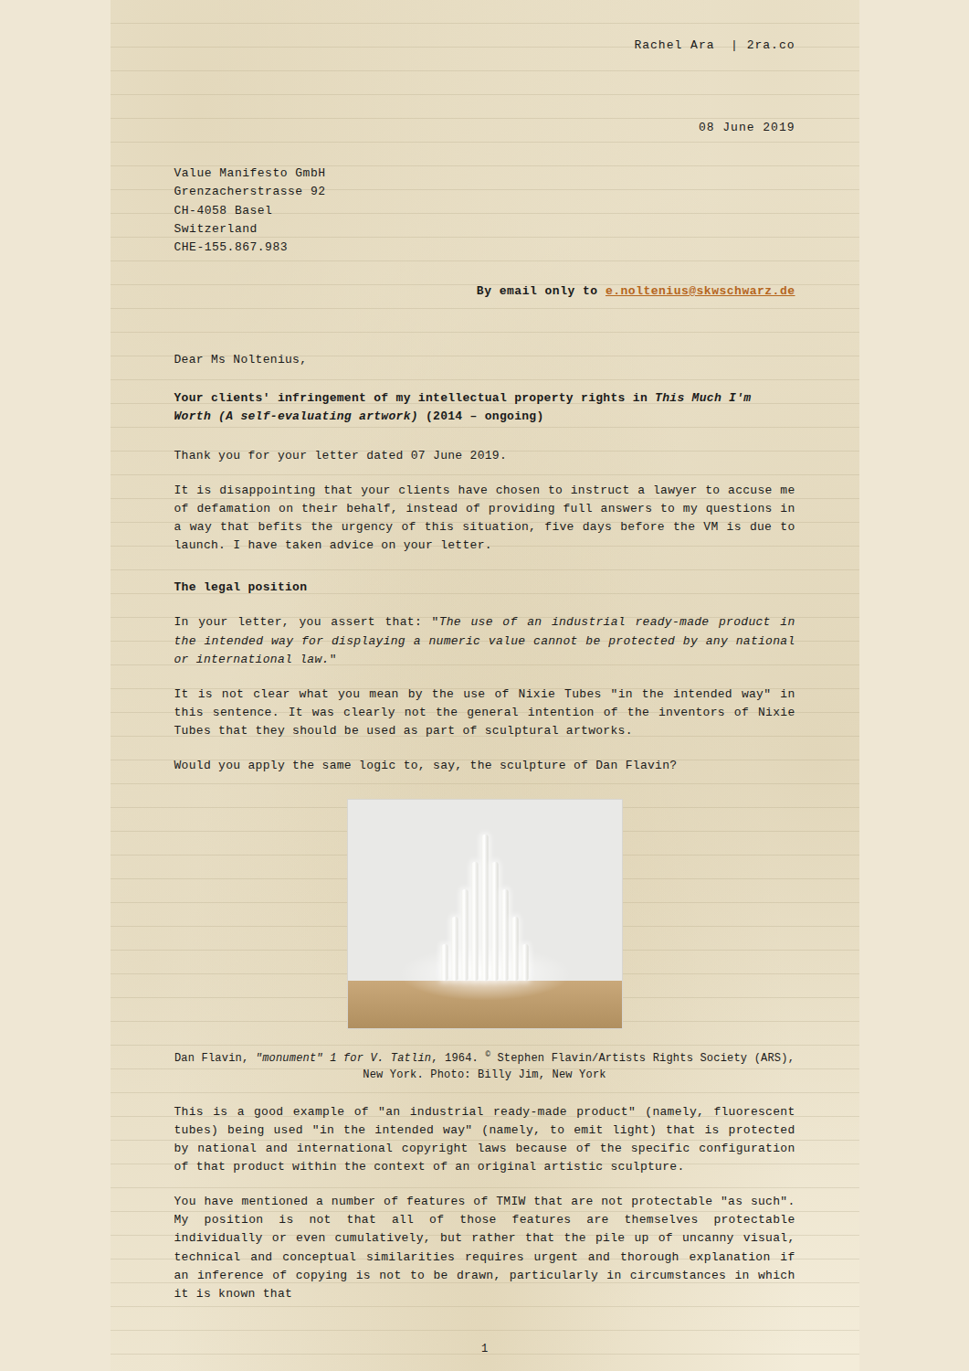Rachel Ara | 2ra.co
08 June 2019
Value Manifesto GmbH
Grenzacherstrasse 92
CH-4058 Basel
Switzerland
CHE-155.867.983
By email only to e.noltenius@skwschwarz.de
Dear Ms Noltenius,
Your clients' infringement of my intellectual property rights in This Much I'm Worth (A self-evaluating artwork) (2014 – ongoing)
Thank you for your letter dated 07 June 2019.
It is disappointing that your clients have chosen to instruct a lawyer to accuse me of defamation on their behalf, instead of providing full answers to my questions in a way that befits the urgency of this situation, five days before the VM is due to launch. I have taken advice on your letter.
The legal position
In your letter, you assert that: "The use of an industrial ready-made product in the intended way for displaying a numeric value cannot be protected by any national or international law."
It is not clear what you mean by the use of Nixie Tubes "in the intended way" in this sentence. It was clearly not the general intention of the inventors of Nixie Tubes that they should be used as part of sculptural artworks.
Would you apply the same logic to, say, the sculpture of Dan Flavin?
Dan Flavin, "monument" 1 for V. Tatlin, 1964. © Stephen Flavin/Artists Rights Society (ARS),
New York. Photo: Billy Jim, New York
This is a good example of "an industrial ready-made product" (namely, fluorescent tubes) being used "in the intended way" (namely, to emit light) that is protected by national and international copyright laws because of the specific configuration of that product within the context of an original artistic sculpture.
You have mentioned a number of features of TMIW that are not protectable "as such". My position is not that all of those features are themselves protectable individually or even cumulatively, but rather that the pile up of uncanny visual, technical and conceptual similarities requires urgent and thorough explanation if an inference of copying is not to be drawn, particularly in circumstances in which it is known that
1